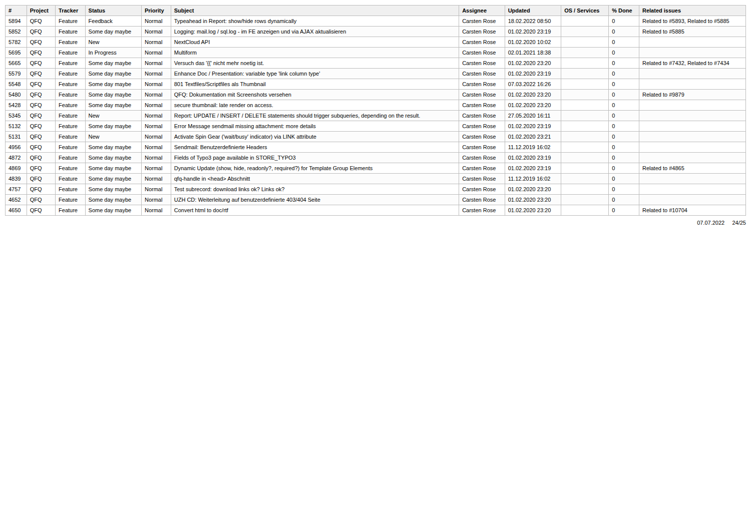| # | Project | Tracker | Status | Priority | Subject | Assignee | Updated | OS / Services | % Done | Related issues |
| --- | --- | --- | --- | --- | --- | --- | --- | --- | --- | --- |
| 5894 | QFQ | Feature | Feedback | Normal | Typeahead in Report: show/hide rows dynamically | Carsten Rose | 18.02.2022 08:50 | | 0 | Related to #5893, Related to #5885 |
| 5852 | QFQ | Feature | Some day maybe | Normal | Logging: mail.log / sql.log - im FE anzeigen und via AJAX aktualisieren | Carsten Rose | 01.02.2020 23:19 | | 0 | Related to #5885 |
| 5782 | QFQ | Feature | New | Normal | NextCloud API | Carsten Rose | 01.02.2020 10:02 | | 0 | |
| 5695 | QFQ | Feature | In Progress | Normal | Multiform | Carsten Rose | 02.01.2021 18:38 | | 0 | |
| 5665 | QFQ | Feature | Some day maybe | Normal | Versuch das '{{' nicht mehr noetig ist. | Carsten Rose | 01.02.2020 23:20 | | 0 | Related to #7432, Related to #7434 |
| 5579 | QFQ | Feature | Some day maybe | Normal | Enhance Doc / Presentation: variable type 'link column type' | Carsten Rose | 01.02.2020 23:19 | | 0 | |
| 5548 | QFQ | Feature | Some day maybe | Normal | 801 Textfiles/Scriptfiles als Thumbnail | Carsten Rose | 07.03.2022 16:26 | | 0 | |
| 5480 | QFQ | Feature | Some day maybe | Normal | QFQ: Dokumentation mit Screenshots versehen | Carsten Rose | 01.02.2020 23:20 | | 0 | Related to #9879 |
| 5428 | QFQ | Feature | Some day maybe | Normal | secure thumbnail: late render on access. | Carsten Rose | 01.02.2020 23:20 | | 0 | |
| 5345 | QFQ | Feature | New | Normal | Report: UPDATE / INSERT / DELETE statements should trigger subqueries, depending on the result. | Carsten Rose | 27.05.2020 16:11 | | 0 | |
| 5132 | QFQ | Feature | Some day maybe | Normal | Error Message sendmail missing attachment: more details | Carsten Rose | 01.02.2020 23:19 | | 0 | |
| 5131 | QFQ | Feature | New | Normal | Activate Spin Gear ('wait/busy' indicator) via LINK attribute | Carsten Rose | 01.02.2020 23:21 | | 0 | |
| 4956 | QFQ | Feature | Some day maybe | Normal | Sendmail: Benutzerdefinierte Headers | Carsten Rose | 11.12.2019 16:02 | | 0 | |
| 4872 | QFQ | Feature | Some day maybe | Normal | Fields of Typo3 page available in STORE_TYPO3 | Carsten Rose | 01.02.2020 23:19 | | 0 | |
| 4869 | QFQ | Feature | Some day maybe | Normal | Dynamic Update (show, hide, readonly?, required?) for Template Group Elements | Carsten Rose | 01.02.2020 23:19 | | 0 | Related to #4865 |
| 4839 | QFQ | Feature | Some day maybe | Normal | qfq-handle in <head> Abschnitt | Carsten Rose | 11.12.2019 16:02 | | 0 | |
| 4757 | QFQ | Feature | Some day maybe | Normal | Test subrecord: download links ok? Links ok? | Carsten Rose | 01.02.2020 23:20 | | 0 | |
| 4652 | QFQ | Feature | Some day maybe | Normal | UZH CD: Weiterleitung auf benutzerdefinierte 403/404 Seite | Carsten Rose | 01.02.2020 23:20 | | 0 | |
| 4650 | QFQ | Feature | Some day maybe | Normal | Convert html to doc/rtf | Carsten Rose | 01.02.2020 23:20 | | 0 | Related to #10704 |
07.07.2022 24/25